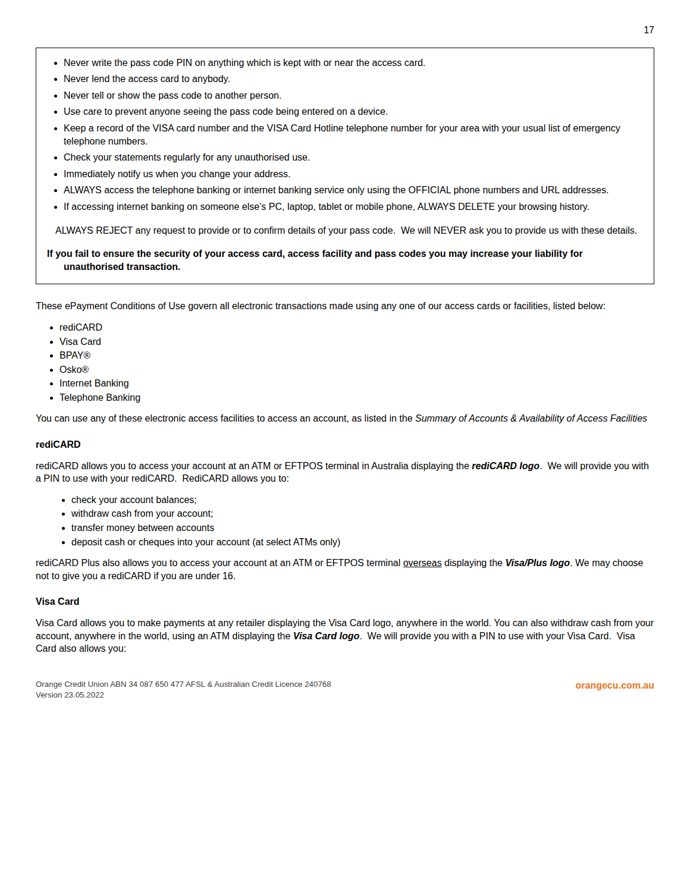17
Never write the pass code PIN on anything which is kept with or near the access card.
Never lend the access card to anybody.
Never tell or show the pass code to another person.
Use care to prevent anyone seeing the pass code being entered on a device.
Keep a record of the VISA card number and the VISA Card Hotline telephone number for your area with your usual list of emergency telephone numbers.
Check your statements regularly for any unauthorised use.
Immediately notify us when you change your address.
ALWAYS access the telephone banking or internet banking service only using the OFFICIAL phone numbers and URL addresses.
If accessing internet banking on someone else’s PC, laptop, tablet or mobile phone, ALWAYS DELETE your browsing history.
ALWAYS REJECT any request to provide or to confirm details of your pass code. We will NEVER ask you to provide us with these details.
If you fail to ensure the security of your access card, access facility and pass codes you may increase your liability for unauthorised transaction.
These ePayment Conditions of Use govern all electronic transactions made using any one of our access cards or facilities, listed below:
rediCARD
Visa Card
BPAY®
Osko®
Internet Banking
Telephone Banking
You can use any of these electronic access facilities to access an account, as listed in the Summary of Accounts & Availability of Access Facilities
rediCARD
rediCARD allows you to access your account at an ATM or EFTPOS terminal in Australia displaying the rediCARD logo. We will provide you with a PIN to use with your rediCARD. RediCARD allows you to:
check your account balances;
withdraw cash from your account;
transfer money between accounts
deposit cash or cheques into your account (at select ATMs only)
rediCARD Plus also allows you to access your account at an ATM or EFTPOS terminal overseas displaying the Visa/Plus logo. We may choose not to give you a rediCARD if you are under 16.
Visa Card
Visa Card allows you to make payments at any retailer displaying the Visa Card logo, anywhere in the world. You can also withdraw cash from your account, anywhere in the world, using an ATM displaying the Visa Card logo. We will provide you with a PIN to use with your Visa Card. Visa Card also allows you:
Orange Credit Union ABN 34 087 650 477 AFSL & Australian Credit Licence 240768
Version 23.05.2022
orangecu.com.au